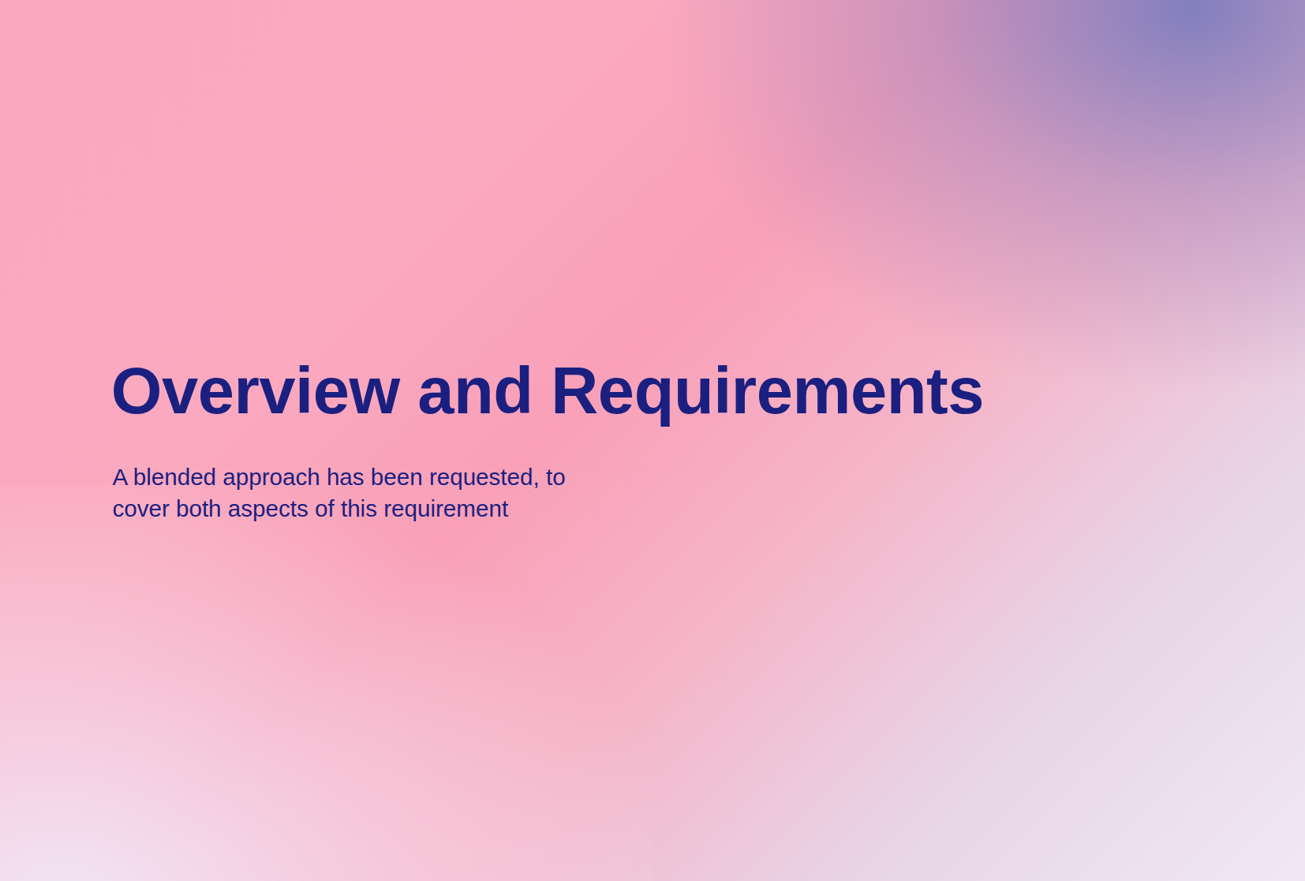Overview and Requirements
A blended approach has been requested, to cover both aspects of this requirement